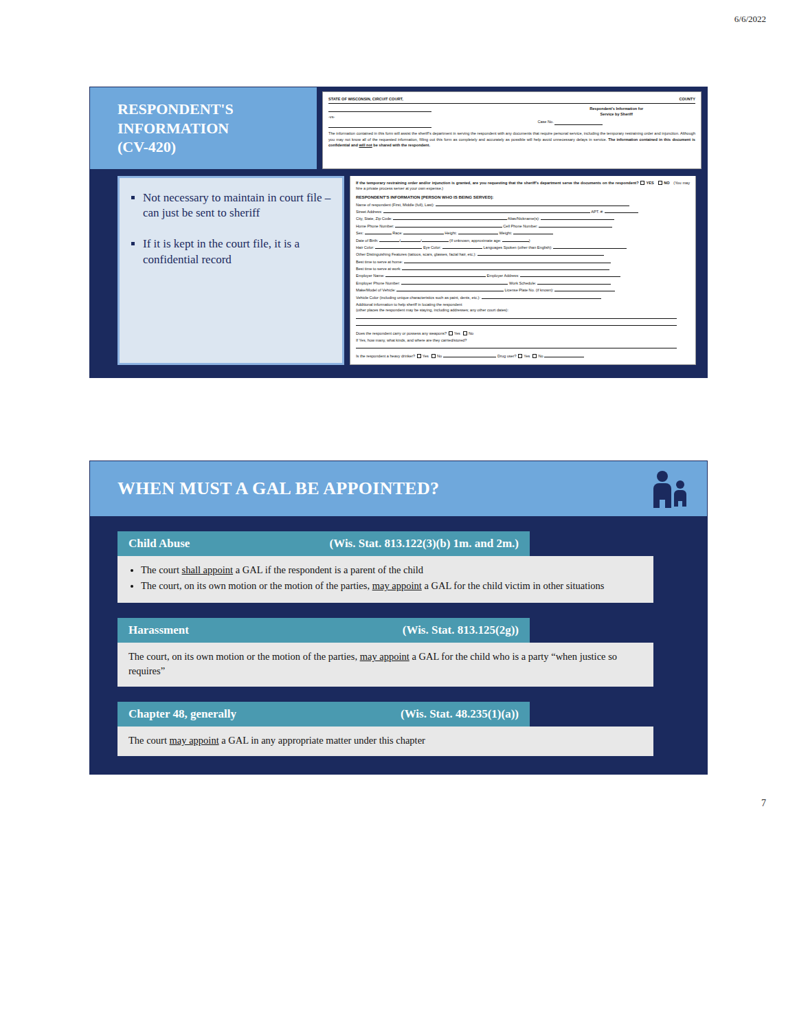6/6/2022
RESPONDENT'S
INFORMATION
(CV-420)
STATE OF WISCONSIN, CIRCUIT COURT, COUNTY
-vs-
Respondent's Information for
Service by Sheriff
Case No.
The information contained in this form will assist the sheriff's department in serving the respondent with any documents that require personal service, including the temporary restraining order and injunction. Although you may not know all of the requested information, filling out this form as completely and accurately as possible will help avoid unnecessary delays in service. The information contained in this document is confidential and will not be shared with the respondent.
Not necessary to maintain in court file – can just be sent to sheriff
If it is kept in the court file, it is a confidential record
If the temporary restraining order and/or injunction is granted, are you requesting that the sheriff's department serve the documents on the respondent? YES NO (You may hire a private process server at your own expense.)
RESPONDENT'S INFORMATION [PERSON WHO IS BEING SERVED]:
Name of respondent (First, Middle (full), Last):
Street Address: APT. #:
City, State, Zip Code: Alias/Nickname(s):
Home Phone Number: Cell Phone Number:
Sex: Race: Height: Weight:
Date of Birth: / / (If unknown, approximate age: )
Hair Color: Eye Color: Languages Spoken (other than English):
Other Distinguishing Features (tattoos, scars, glasses, facial hair, etc.):
Best time to serve at home:
Best time to serve at work:
Employer Name: Employer Address:
Employer Phone Number: Work Schedule:
Make/Model of Vehicle: License Plate No. (if known):
Vehicle Color (including unique characteristics such as paint, dents, etc.):
Additional information to help sheriff in locating the respondent
(other places the respondent may be staying, including addresses; any other court dates):
Does the respondent carry or possess any weapons? Yes No
If Yes, how many, what kinds, and where are they carried/stored?
Is the respondent a heavy drinker? Yes No Drug user? Yes No
WHEN MUST A GAL BE APPOINTED?
Child Abuse (Wis. Stat. 813.122(3)(b) 1m. and 2m.)
The court shall appoint a GAL if the respondent is a parent of the child
The court, on its own motion or the motion of the parties, may appoint a GAL for the child victim in other situations
Harassment (Wis. Stat. 813.125(2g))
The court, on its own motion or the motion of the parties, may appoint a GAL for the child who is a party “when justice so requires”
Chapter 48, generally (Wis. Stat. 48.235(1)(a))
The court may appoint a GAL in any appropriate matter under this chapter
7